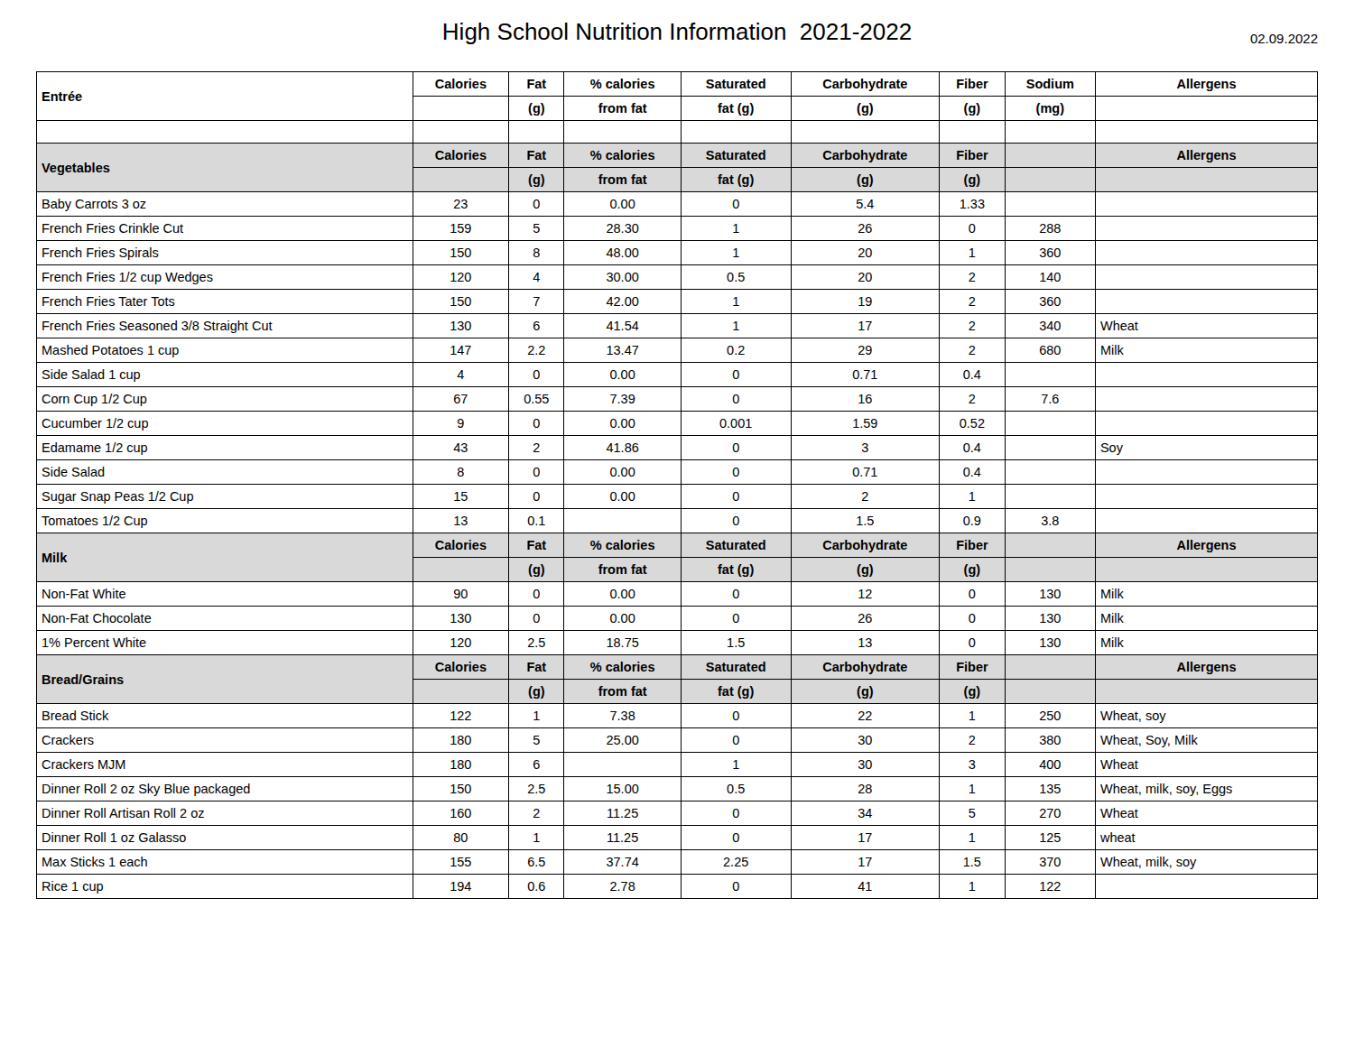High School Nutrition Information 2021-2022
02.09.2022
| Entrée | Calories | Fat | % calories | Saturated | Carbohydrate | Fiber | Sodium | Allergens |
| --- | --- | --- | --- | --- | --- | --- | --- | --- |
| | (g) | from fat | fat (g) | (g) | (g) | (mg) | |
| Vegetables | Calories | Fat | % calories | Saturated | Carbohydrate | Fiber | | Allergens |
| | (g) | from fat | fat (g) | (g) | (g) | | |
| Baby Carrots 3 oz | 23 | 0 | 0.00 | 0 | 5.4 | 1.33 | | |
| French Fries Crinkle Cut | 159 | 5 | 28.30 | 1 | 26 | 0 | 288 | |
| French Fries Spirals | 150 | 8 | 48.00 | 1 | 20 | 1 | 360 | |
| French Fries 1/2 cup Wedges | 120 | 4 | 30.00 | 0.5 | 20 | 2 | 140 | |
| French Fries Tater Tots | 150 | 7 | 42.00 | 1 | 19 | 2 | 360 | |
| French Fries Seasoned 3/8 Straight Cut | 130 | 6 | 41.54 | 1 | 17 | 2 | 340 | Wheat |
| Mashed Potatoes 1 cup | 147 | 2.2 | 13.47 | 0.2 | 29 | 2 | 680 | Milk |
| Side Salad 1 cup | 4 | 0 | 0.00 | 0 | 0.71 | 0.4 | | |
| Corn Cup 1/2 Cup | 67 | 0.55 | 7.39 | 0 | 16 | 2 | 7.6 | |
| Cucumber 1/2 cup | 9 | 0 | 0.00 | 0.001 | 1.59 | 0.52 | | |
| Edamame 1/2 cup | 43 | 2 | 41.86 | 0 | 3 | 0.4 | | Soy |
| Side Salad | 8 | 0 | 0.00 | 0 | 0.71 | 0.4 | | |
| Sugar Snap Peas 1/2 Cup | 15 | 0 | 0.00 | 0 | 2 | 1 | | |
| Tomatoes 1/2 Cup | 13 | 0.1 | | 0 | 1.5 | 0.9 | 3.8 | |
| Milk | Calories | Fat | % calories | Saturated | Carbohydrate | Fiber | | Allergens |
| | (g) | from fat | fat (g) | (g) | (g) | | |
| Non-Fat White | 90 | 0 | 0.00 | 0 | 12 | 0 | 130 | Milk |
| Non-Fat Chocolate | 130 | 0 | 0.00 | 0 | 26 | 0 | 130 | Milk |
| 1% Percent White | 120 | 2.5 | 18.75 | 1.5 | 13 | 0 | 130 | Milk |
| Bread/Grains | Calories | Fat | % calories | Saturated | Carbohydrate | Fiber | | Allergens |
| | (g) | from fat | fat (g) | (g) | (g) | | |
| Bread Stick | 122 | 1 | 7.38 | 0 | 22 | 1 | 250 | Wheat, soy |
| Crackers | 180 | 5 | 25.00 | 0 | 30 | 2 | 380 | Wheat, Soy, Milk |
| Crackers MJM | 180 | 6 | | 1 | 30 | 3 | 400 | Wheat |
| Dinner Roll 2 oz Sky Blue packaged | 150 | 2.5 | 15.00 | 0.5 | 28 | 1 | 135 | Wheat, milk, soy, Eggs |
| Dinner Roll Artisan Roll 2 oz | 160 | 2 | 11.25 | 0 | 34 | 5 | 270 | Wheat |
| Dinner Roll 1 oz Galasso | 80 | 1 | 11.25 | 0 | 17 | 1 | 125 | wheat |
| Max Sticks 1 each | 155 | 6.5 | 37.74 | 2.25 | 17 | 1.5 | 370 | Wheat, milk, soy |
| Rice 1 cup | 194 | 0.6 | 2.78 | 0 | 41 | 1 | 122 | |